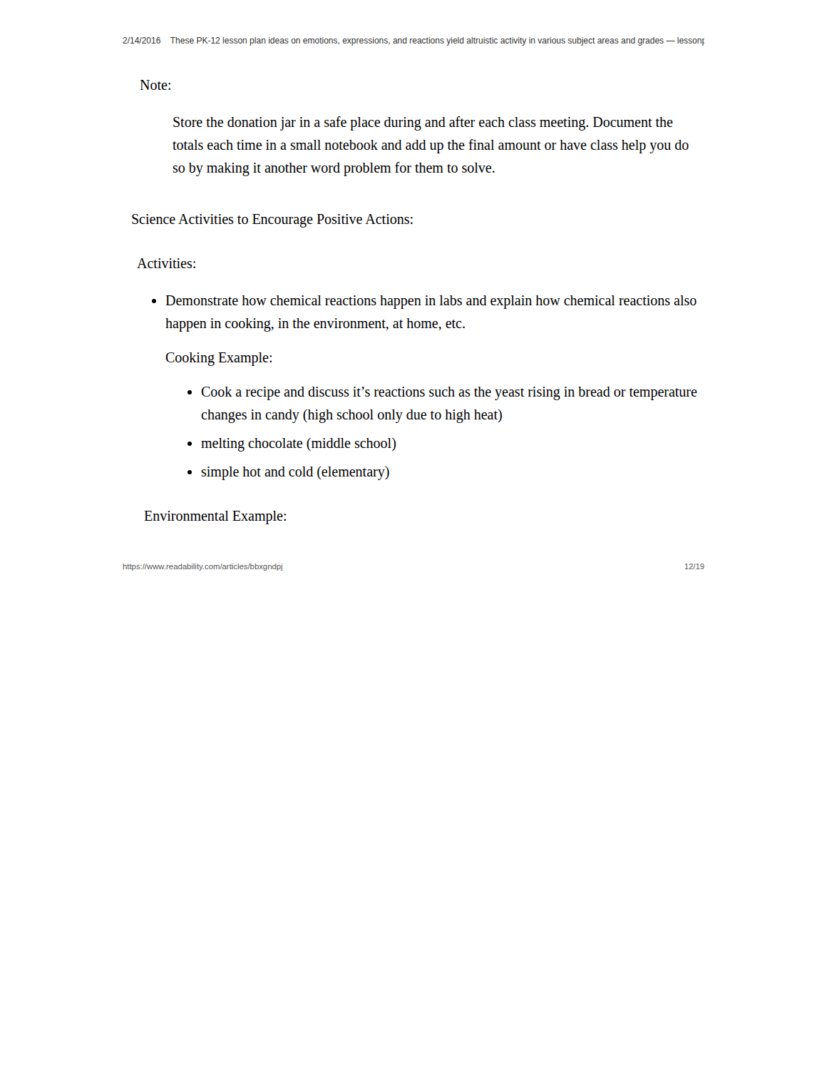2/14/2016 These PK-12 lesson plan ideas on emotions, expressions, and reactions yield altruistic activity in various subject areas and grades — lessonplanspage.c…
Note:
Store the donation jar in a safe place during and after each class meeting. Document the totals each time in a small notebook and add up the final amount or have class help you do so by making it another word problem for them to solve.
Science Activities to Encourage Positive Actions:
Activities:
Demonstrate how chemical reactions happen in labs and explain how chemical reactions also happen in cooking, in the environment, at home, etc.
Cooking Example:
Cook a recipe and discuss it’s reactions such as the yeast rising in bread or temperature changes in candy (high school only due to high heat)
melting chocolate (middle school)
simple hot and cold (elementary)
Environmental Example:
https://www.readability.com/articles/bbxgndpj 12/19